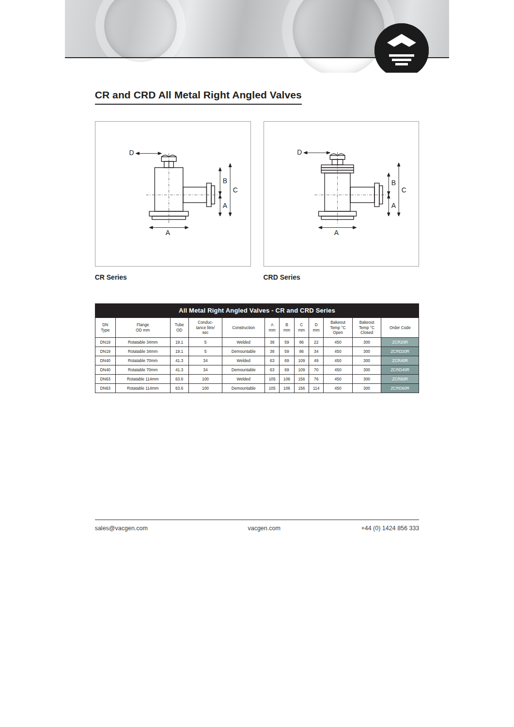CR and CRD All Metal Right Angled Valves
D C B A A
D C B A A
CR Series
CRD Series
All Metal Right Angled Valves - CR and CRD Series
| DN Type | Flange OD mm | Tube OD | Conduc- tance litre/ sec | Construction | A mm | B mm | C mm | D mm | Bakeout Temp °C Open | Bakeout Temp °C Closed | Order Code |
| --- | --- | --- | --- | --- | --- | --- | --- | --- | --- | --- | --- |
| DN19 | Rotatable 34mm | 19.1 | 5 | Welded | 38 | 59 | 86 | 22 | 450 | 300 | ZCR20R |
| DN19 | Rotatable 34mm | 19.1 | 5 | Demountable | 38 | 59 | 86 | 34 | 450 | 300 | ZCRD20R |
| DN40 | Rotatable 70mm | 41.3 | 34 | Welded | 63 | 69 | 109 | 49 | 450 | 300 | ZCR40R |
| DN40 | Rotatable 70mm | 41.3 | 34 | Demountable | 63 | 69 | 109 | 70 | 450 | 300 | ZCRD40R |
| DN63 | Rotatable 114mm | 63.6 | 100 | Welded | 105 | 106 | 156 | 76 | 450 | 300 | ZCR60R |
| DN63 | Rotatable 114mm | 63.6 | 100 | Demountable | 105 | 106 | 156 | 114 | 450 | 300 | ZCRD60R |
sales@vacgen.com vacgen.com +44 (0) 1424 856 333